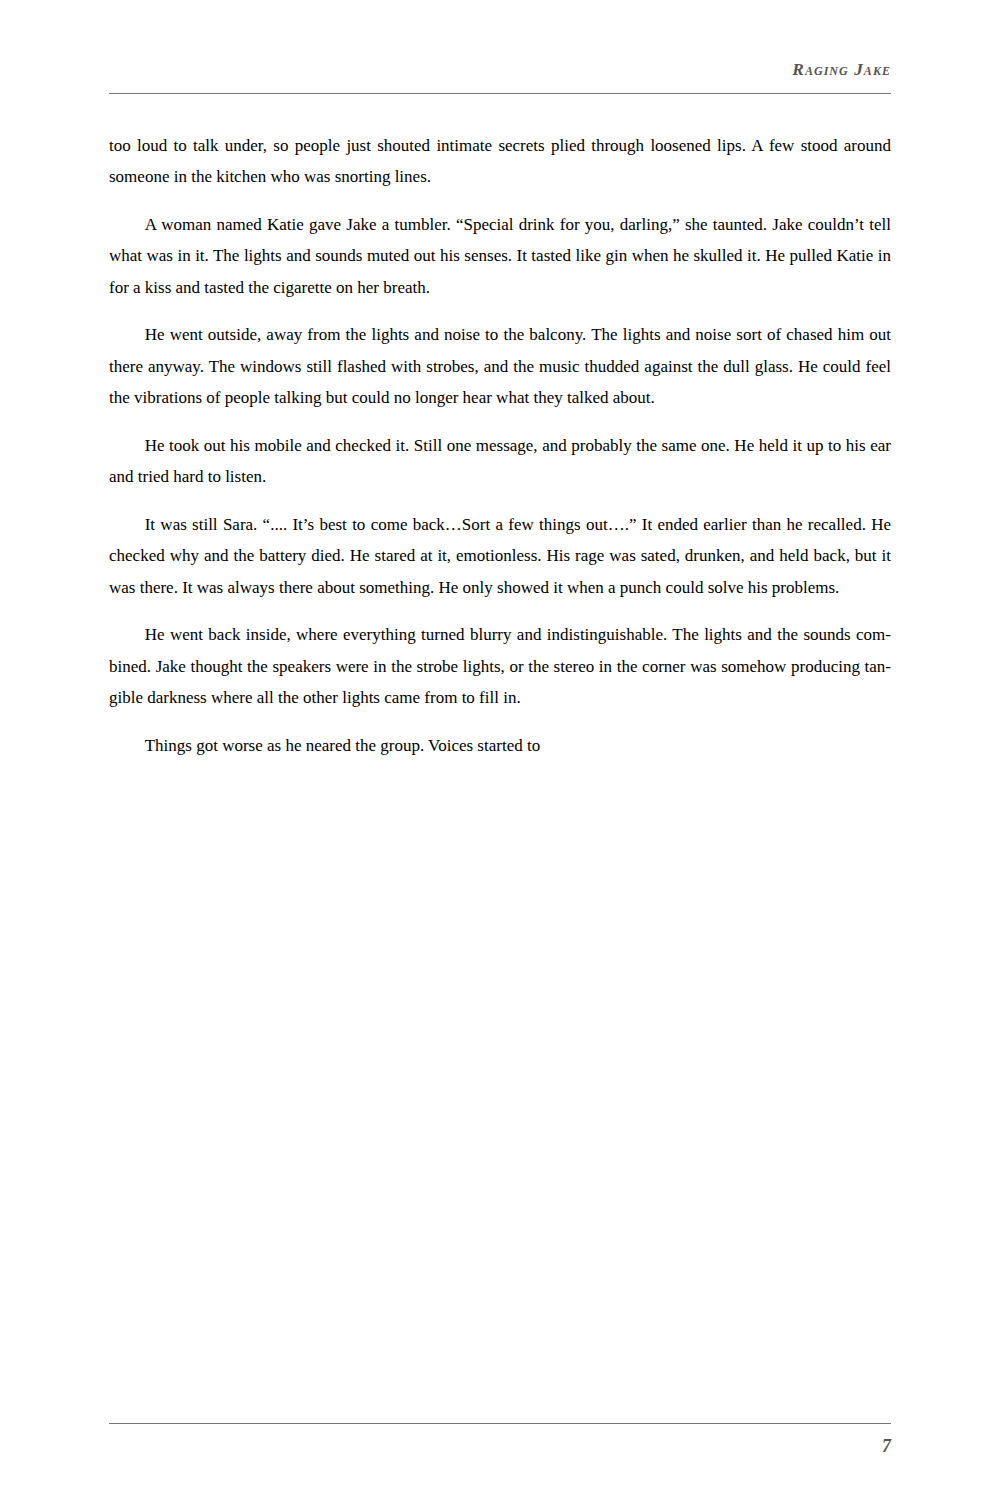Raging Jake
too loud to talk under, so people just shouted intimate secrets plied through loosened lips. A few stood around someone in the kitchen who was snorting lines.
A woman named Katie gave Jake a tumbler. “Special drink for you, darling,” she taunted. Jake couldn’t tell what was in it. The lights and sounds muted out his senses. It tasted like gin when he skulled it. He pulled Katie in for a kiss and tasted the cigarette on her breath.
He went outside, away from the lights and noise to the balcony. The lights and noise sort of chased him out there anyway. The windows still flashed with strobes, and the music thudded against the dull glass. He could feel the vibrations of people talking but could no longer hear what they talked about.
He took out his mobile and checked it. Still one message, and probably the same one. He held it up to his ear and tried hard to listen.
It was still Sara. “.... It’s best to come back…Sort a few things out….” It ended earlier than he recalled. He checked why and the battery died. He stared at it, emotionless. His rage was sated, drunken, and held back, but it was there. It was always there about something. He only showed it when a punch could solve his problems.
He went back inside, where everything turned blurry and indistinguishable. The lights and the sounds combined. Jake thought the speakers were in the strobe lights, or the stereo in the corner was somehow producing tangible darkness where all the other lights came from to fill in.
Things got worse as he neared the group. Voices started to
7